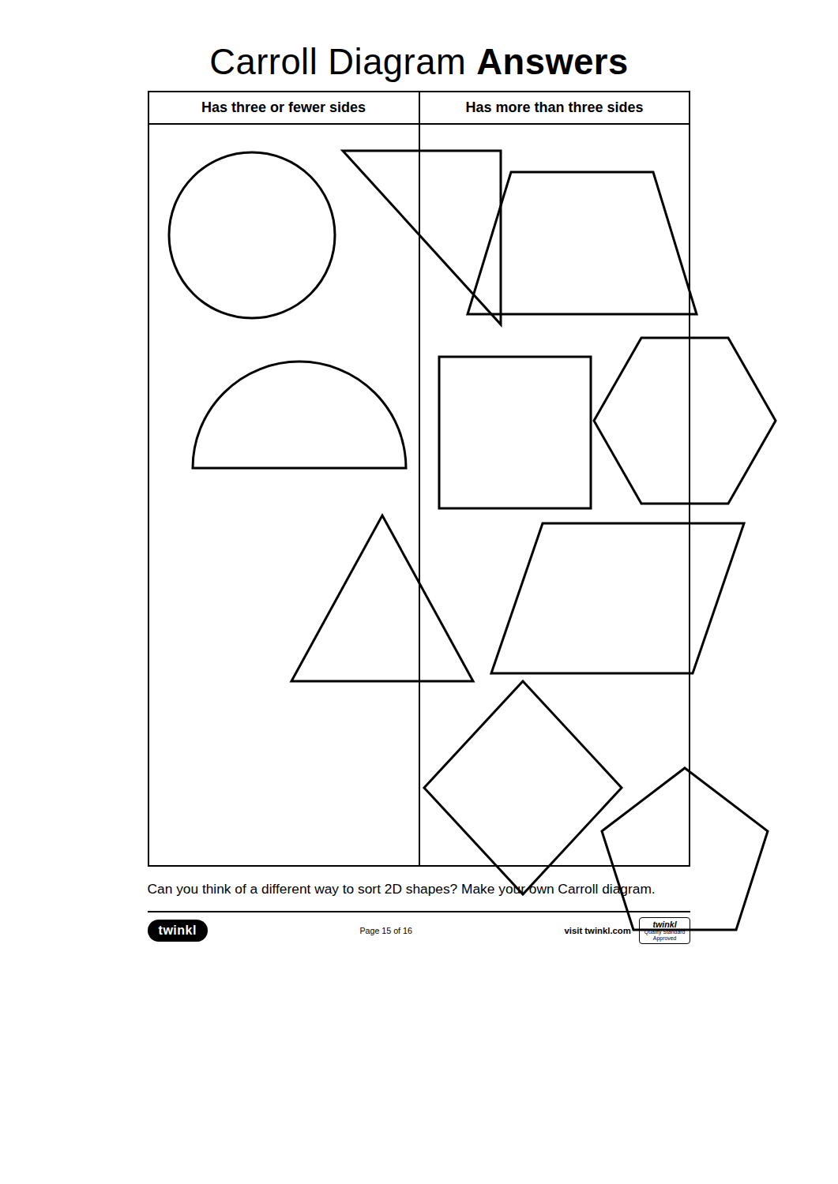Carroll Diagram Answers
| Has three or fewer sides | Has more than three sides |
| --- | --- |
Can you think of a different way to sort 2D shapes? Make your own Carroll diagram.
twinkl
Page 15 of 16
visit twinkl.com
twinkl Quality Standard
Approved